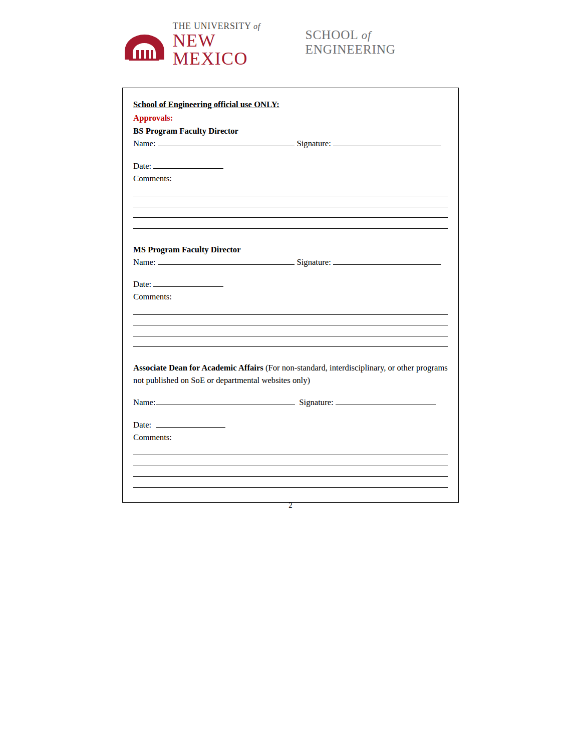THE UNIVERSITY of
NEW MEXICO
SCHOOL of ENGINEERING
School of Engineering official use ONLY:
Approvals:
BS Program Faculty Director
Name: Signature:
Date:
Comments:
MS Program Faculty Director
Name: Signature:
Date:
Comments:
Associate Dean for Academic Affairs (For non-standard, interdisciplinary, or other programs not published on SoE or departmental websites only)
Name: Signature:
Date:
Comments:
2